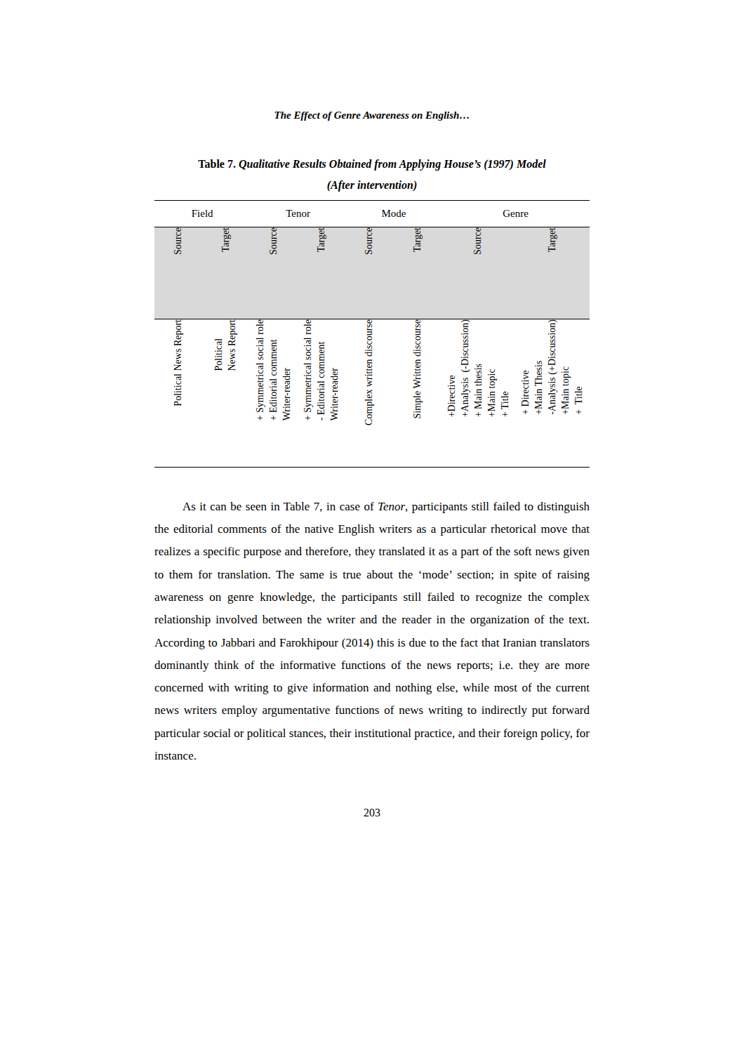The Effect of Genre Awareness on English…
Table 7. Qualitative Results Obtained from Applying House’s (1997) Model (After intervention)
| Field | Tenor | Mode | Genre |
| Source | Target | Source | Target | Source | Target | Source | Target |
| Political News Report | Political News Report | + Symmetrical social role + Editorial comment Writer-reader | + Symmetrical social role - Editorial comment Writer-reader | Complex written discourse | Simple Written discourse | +Directive +Analysis (-Discussion) + Main thesis +Main topic + Title | + Directive +Main Thesis -Analysis (+Discussion) +Main topic + Title |
As it can be seen in Table 7, in case of Tenor, participants still failed to distinguish the editorial comments of the native English writers as a particular rhetorical move that realizes a specific purpose and therefore, they translated it as a part of the soft news given to them for translation. The same is true about the ‘mode’ section; in spite of raising awareness on genre knowledge, the participants still failed to recognize the complex relationship involved between the writer and the reader in the organization of the text. According to Jabbari and Farokhipour (2014) this is due to the fact that Iranian translators dominantly think of the informative functions of the news reports; i.e. they are more concerned with writing to give information and nothing else, while most of the current news writers employ argumentative functions of news writing to indirectly put forward particular social or political stances, their institutional practice, and their foreign policy, for instance.
203